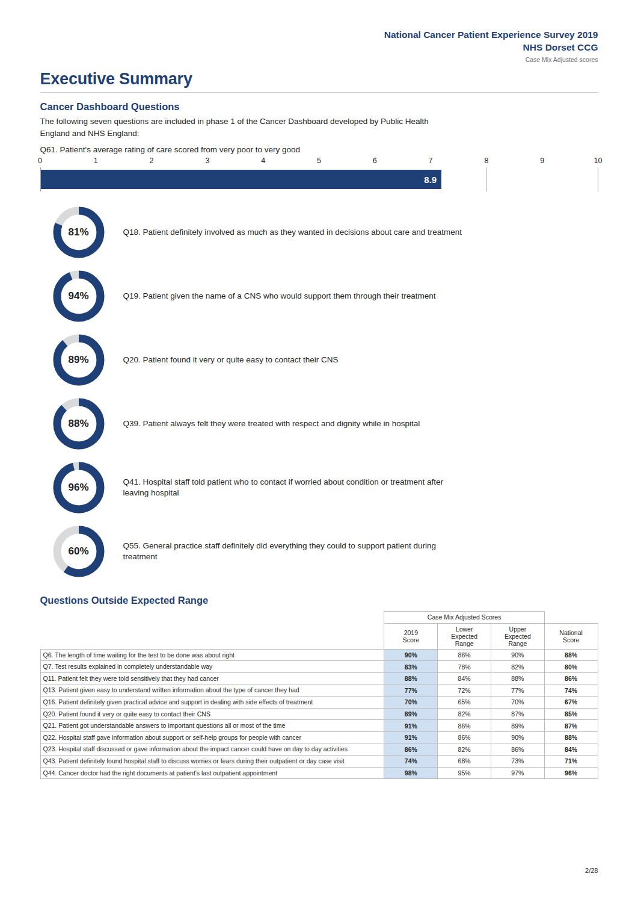National Cancer Patient Experience Survey 2019
NHS Dorset CCG
Case Mix Adjusted scores
Executive Summary
Cancer Dashboard Questions
The following seven questions are included in phase 1 of the Cancer Dashboard developed by Public Health
England and NHS England:
Q61. Patient's average rating of care scored from very poor to very good
0 1 2 3 4 5 6 7 8 9 10
8.9
81%
Q18. Patient definitely involved as much as they wanted in decisions about care and treatment
94%
Q19. Patient given the name of a CNS who would support them through their treatment
89%
Q20. Patient found it very or quite easy to contact their CNS
88%
Q39. Patient always felt they were treated with respect and dignity while in hospital
96%
Q41. Hospital staff told patient who to contact if worried about condition or treatment after
leaving hospital
60%
Q55. General practice staff definitely did everything they could to support patient during
treatment
Questions Outside Expected Range
| | Case Mix Adjusted Scores | |
| --- | --- | --- |
| | 2019 Score | Lower Expected Range | Upper Expected Range | National Score |
| Q6. The length of time waiting for the test to be done was about right | 90% | 86% | 90% | 88% |
| Q7. Test results explained in completely understandable way | 83% | 78% | 82% | 80% |
| Q11. Patient felt they were told sensitively that they had cancer | 88% | 84% | 88% | 86% |
| Q13. Patient given easy to understand written information about the type of cancer they had | 77% | 72% | 77% | 74% |
| Q16. Patient definitely given practical advice and support in dealing with side effects of treatment | 70% | 65% | 70% | 67% |
| Q20. Patient found it very or quite easy to contact their CNS | 89% | 82% | 87% | 85% |
| Q21. Patient got understandable answers to important questions all or most of the time | 91% | 86% | 89% | 87% |
| Q22. Hospital staff gave information about support or self-help groups for people with cancer | 91% | 86% | 90% | 88% |
| Q23. Hospital staff discussed or gave information about the impact cancer could have on day to day activities | 86% | 82% | 86% | 84% |
| Q43. Patient definitely found hospital staff to discuss worries or fears during their outpatient or day case visit | 74% | 68% | 73% | 71% |
| Q44. Cancer doctor had the right documents at patient's last outpatient appointment | 98% | 95% | 97% | 96% |
2/28